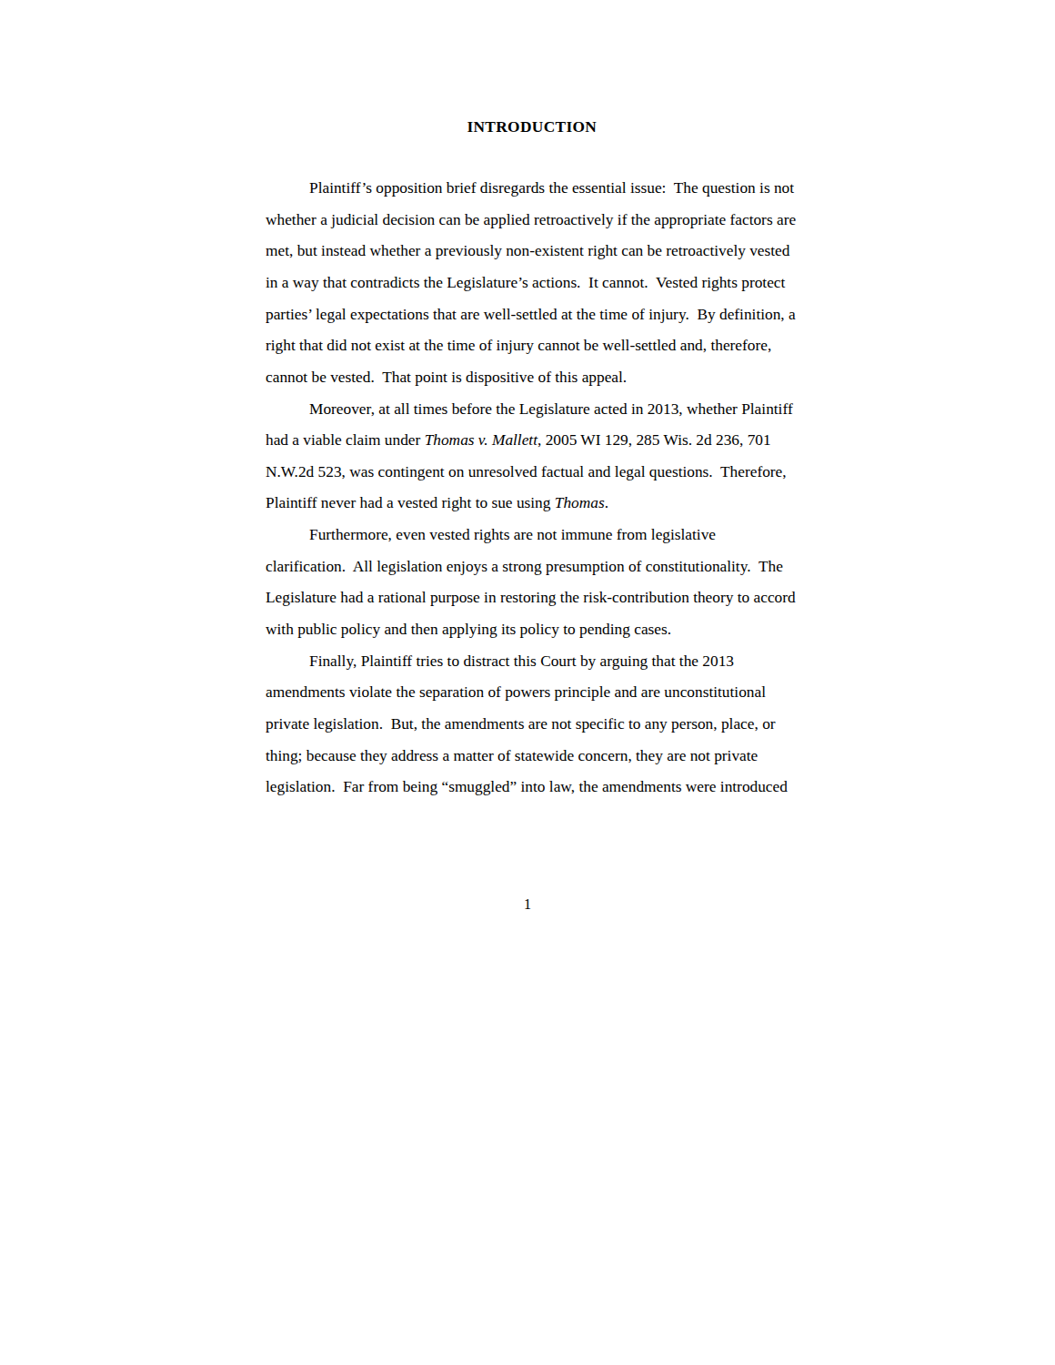INTRODUCTION
Plaintiff’s opposition brief disregards the essential issue: The question is not whether a judicial decision can be applied retroactively if the appropriate factors are met, but instead whether a previously non-existent right can be retroactively vested in a way that contradicts the Legislature’s actions. It cannot. Vested rights protect parties’ legal expectations that are well-settled at the time of injury. By definition, a right that did not exist at the time of injury cannot be well-settled and, therefore, cannot be vested. That point is dispositive of this appeal.
Moreover, at all times before the Legislature acted in 2013, whether Plaintiff had a viable claim under Thomas v. Mallett, 2005 WI 129, 285 Wis. 2d 236, 701 N.W.2d 523, was contingent on unresolved factual and legal questions. Therefore, Plaintiff never had a vested right to sue using Thomas.
Furthermore, even vested rights are not immune from legislative clarification. All legislation enjoys a strong presumption of constitutionality. The Legislature had a rational purpose in restoring the risk-contribution theory to accord with public policy and then applying its policy to pending cases.
Finally, Plaintiff tries to distract this Court by arguing that the 2013 amendments violate the separation of powers principle and are unconstitutional private legislation. But, the amendments are not specific to any person, place, or thing; because they address a matter of statewide concern, they are not private legislation. Far from being “smuggled” into law, the amendments were introduced
1